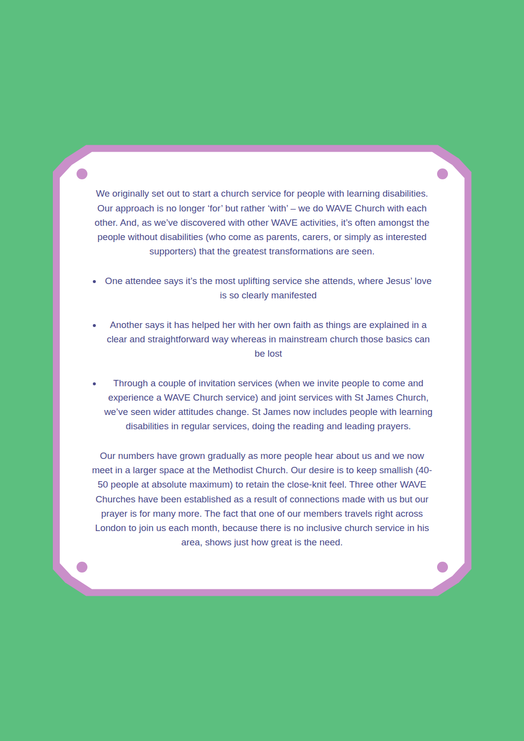We originally set out to start a church service for people with learning disabilities. Our approach is no longer ‘for’ but rather ‘with’ – we do WAVE Church with each other. And, as we’ve discovered with other WAVE activities, it’s often amongst the people without disabilities (who come as parents, carers, or simply as interested supporters) that the greatest transformations are seen.
One attendee says it’s the most uplifting service she attends, where Jesus’ love is so clearly manifested
Another says it has helped her with her own faith as things are explained in a clear and straightforward way whereas in mainstream church those basics can be lost
Through a couple of invitation services (when we invite people to come and experience a WAVE Church service) and joint services with St James Church, we’ve seen wider attitudes change. St James now includes people with learning disabilities in regular services, doing the reading and leading prayers.
Our numbers have grown gradually as more people hear about us and we now meet in a larger space at the Methodist Church. Our desire is to keep smallish (40-50 people at absolute maximum) to retain the close-knit feel. Three other WAVE Churches have been established as a result of connections made with us but our prayer is for many more. The fact that one of our members travels right across London to join us each month, because there is no inclusive church service in his area, shows just how great is the need.